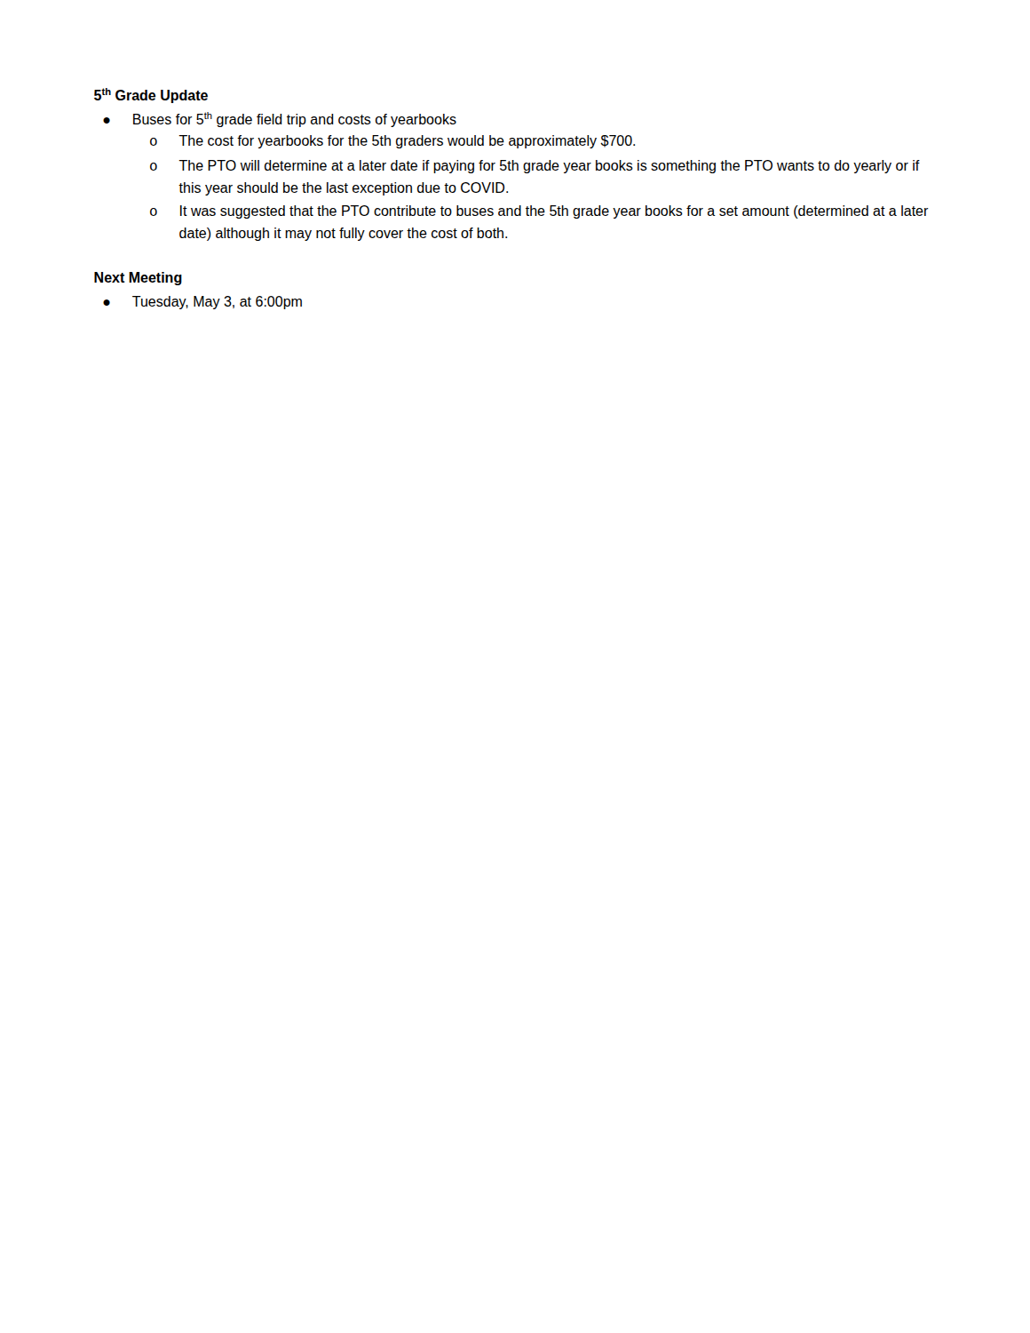5th Grade Update
Buses for 5th grade field trip and costs of yearbooks
The cost for yearbooks for the 5th graders would be approximately $700.
The PTO will determine at a later date if paying for 5th grade year books is something the PTO wants to do yearly or if this year should be the last exception due to COVID.
It was suggested that the PTO contribute to buses and the 5th grade year books for a set amount (determined at a later date) although it may not fully cover the cost of both.
Next Meeting
Tuesday, May 3, at 6:00pm